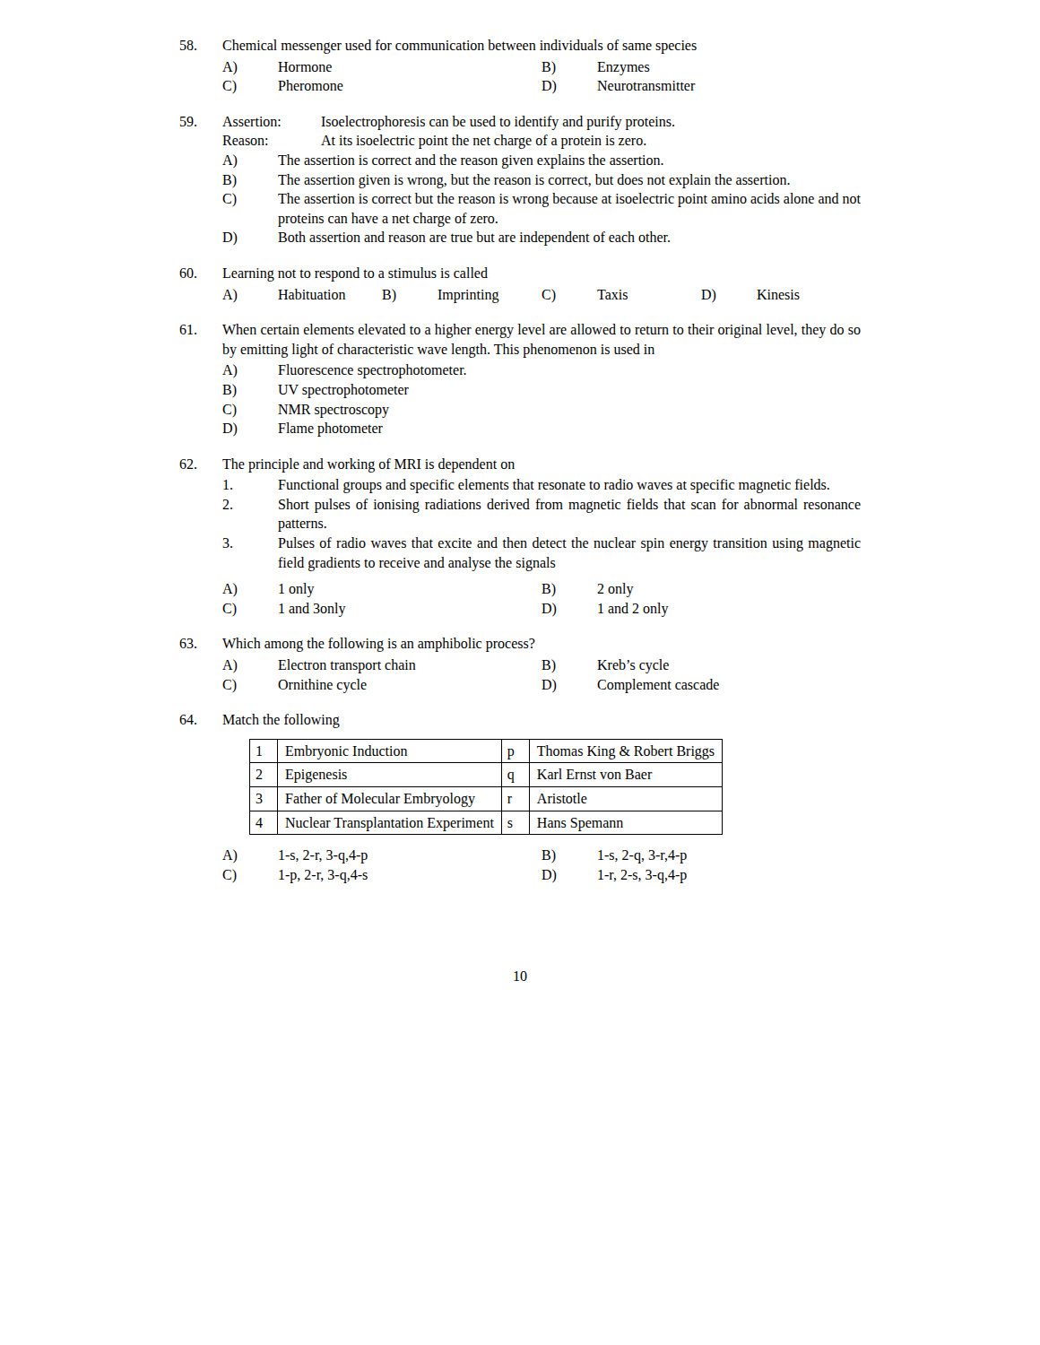58.
Chemical messenger used for communication between individuals of same species
A) Hormone
B) Enzymes
C) Pheromone
D) Neurotransmitter
59.
Assertion:
Isoelectrophoresis can be used to identify and purify proteins.
Reason:
At its isoelectric point the net charge of a protein is zero.
A) The assertion is correct and the reason given explains the assertion.
B) The assertion given is wrong, but the reason is correct, but does not explain the assertion.
C) The assertion is correct but the reason is wrong because at isoelectric point amino acids alone and not proteins can have a net charge of zero.
D) Both assertion and reason are true but are independent of each other.
60.
Learning not to respond to a stimulus is called
A) Habituation
B) Imprinting
C) Taxis
D) Kinesis
61.
When certain elements elevated to a higher energy level are allowed to return to their original level, they do so by emitting light of characteristic wave length. This phenomenon is used in
A) Fluorescence spectrophotometer.
B) UV spectrophotometer
C) NMR spectroscopy
D) Flame photometer
62.
The principle and working of MRI is dependent on
1. Functional groups and specific elements that resonate to radio waves at specific magnetic fields.
2. Short pulses of ionising radiations derived from magnetic fields that scan for abnormal resonance patterns.
3. Pulses of radio waves that excite and then detect the nuclear spin energy transition using magnetic field gradients to receive and analyse the signals
A) 1 only
B) 2 only
C) 1 and 3only
D) 1 and 2 only
63.
Which among the following is an amphibolic process?
A) Electron transport chain
B) Kreb’s cycle
C) Ornithine cycle
D) Complement cascade
64.
Match the following
| 1 | Embryonic Induction | p | Thomas King & Robert Briggs |
| 2 | Epigenesis | q | Karl Ernst von Baer |
| 3 | Father of Molecular Embryology | r | Aristotle |
| 4 | Nuclear Transplantation Experiment | s | Hans Spemann |
A) 1-s, 2-r, 3-q,4-p
B) 1-s, 2-q, 3-r,4-p
C) 1-p, 2-r, 3-q,4-s
D) 1-r, 2-s, 3-q,4-p
10